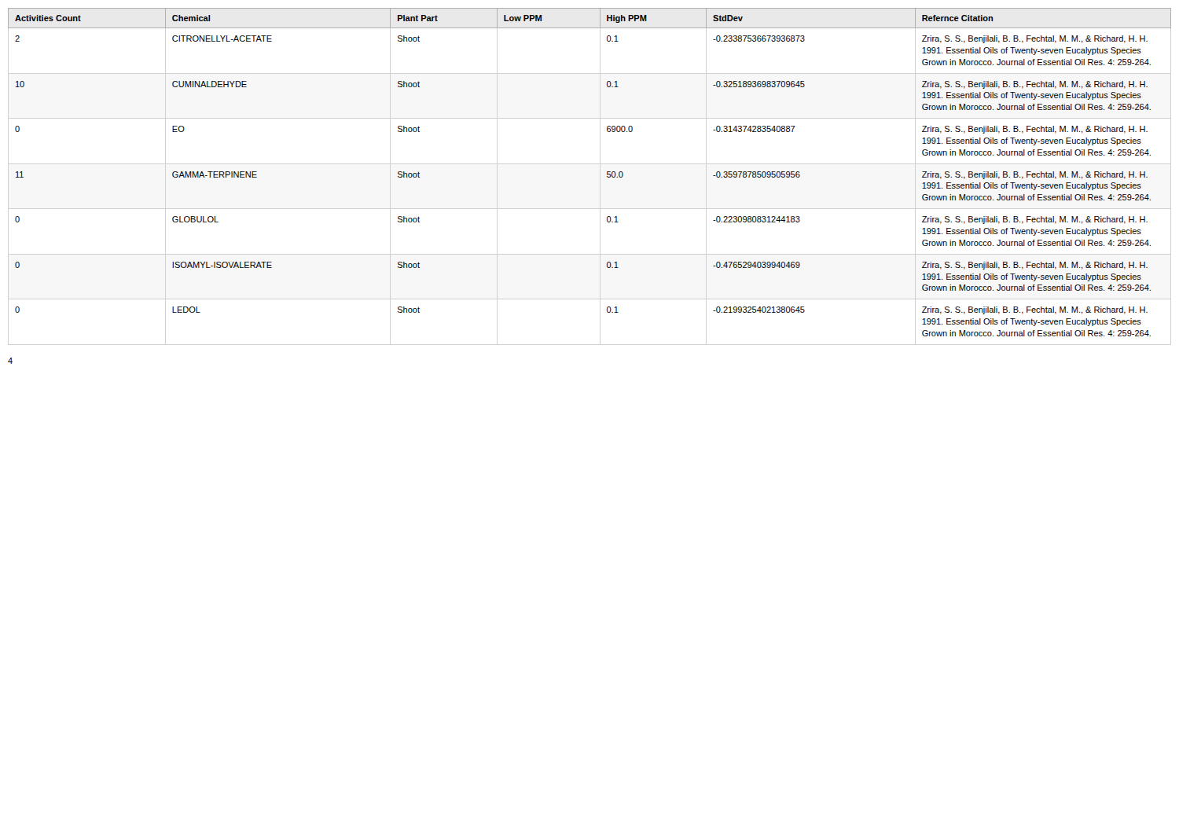| Activities Count | Chemical | Plant Part | Low PPM | High PPM | StdDev | Refernce Citation |
| --- | --- | --- | --- | --- | --- | --- |
| 2 | CITRONELLYL-ACETATE | Shoot | | 0.1 | -0.23387536673936873 | Zrira, S. S., Benjilali, B. B., Fechtal, M. M., & Richard, H. H. 1991. Essential Oils of Twenty-seven Eucalyptus Species Grown in Morocco. Journal of Essential Oil Res. 4: 259-264. |
| 10 | CUMINALDEHYDE | Shoot | | 0.1 | -0.32518936983709645 | Zrira, S. S., Benjilali, B. B., Fechtal, M. M., & Richard, H. H. 1991. Essential Oils of Twenty-seven Eucalyptus Species Grown in Morocco. Journal of Essential Oil Res. 4: 259-264. |
| 0 | EO | Shoot | | 6900.0 | -0.314374283540887 | Zrira, S. S., Benjilali, B. B., Fechtal, M. M., & Richard, H. H. 1991. Essential Oils of Twenty-seven Eucalyptus Species Grown in Morocco. Journal of Essential Oil Res. 4: 259-264. |
| 11 | GAMMA-TERPINENE | Shoot | | 50.0 | -0.3597878509505956 | Zrira, S. S., Benjilali, B. B., Fechtal, M. M., & Richard, H. H. 1991. Essential Oils of Twenty-seven Eucalyptus Species Grown in Morocco. Journal of Essential Oil Res. 4: 259-264. |
| 0 | GLOBULOL | Shoot | | 0.1 | -0.2230980831244183 | Zrira, S. S., Benjilali, B. B., Fechtal, M. M., & Richard, H. H. 1991. Essential Oils of Twenty-seven Eucalyptus Species Grown in Morocco. Journal of Essential Oil Res. 4: 259-264. |
| 0 | ISOAMYL-ISOVALERATE | Shoot | | 0.1 | -0.4765294039940469 | Zrira, S. S., Benjilali, B. B., Fechtal, M. M., & Richard, H. H. 1991. Essential Oils of Twenty-seven Eucalyptus Species Grown in Morocco. Journal of Essential Oil Res. 4: 259-264. |
| 0 | LEDOL | Shoot | | 0.1 | -0.21993254021380645 | Zrira, S. S., Benjilali, B. B., Fechtal, M. M., & Richard, H. H. 1991. Essential Oils of Twenty-seven Eucalyptus Species Grown in Morocco. Journal of Essential Oil Res. 4: 259-264. |
4